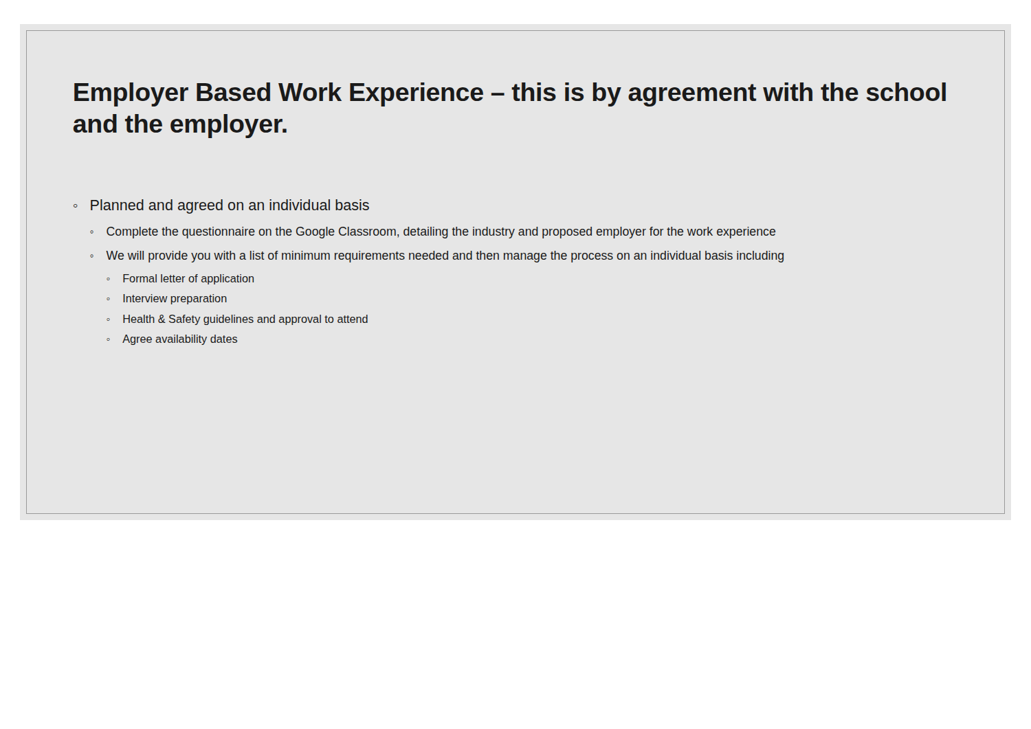Employer Based Work Experience – this is by agreement with the school and the employer.
Planned and agreed on an individual basis
Complete the questionnaire on the Google Classroom, detailing the industry and proposed employer for the work experience
We will provide you with a list of minimum requirements needed and then manage the process on an individual basis including
Formal letter of application
Interview preparation
Health & Safety guidelines and approval to attend
Agree availability dates